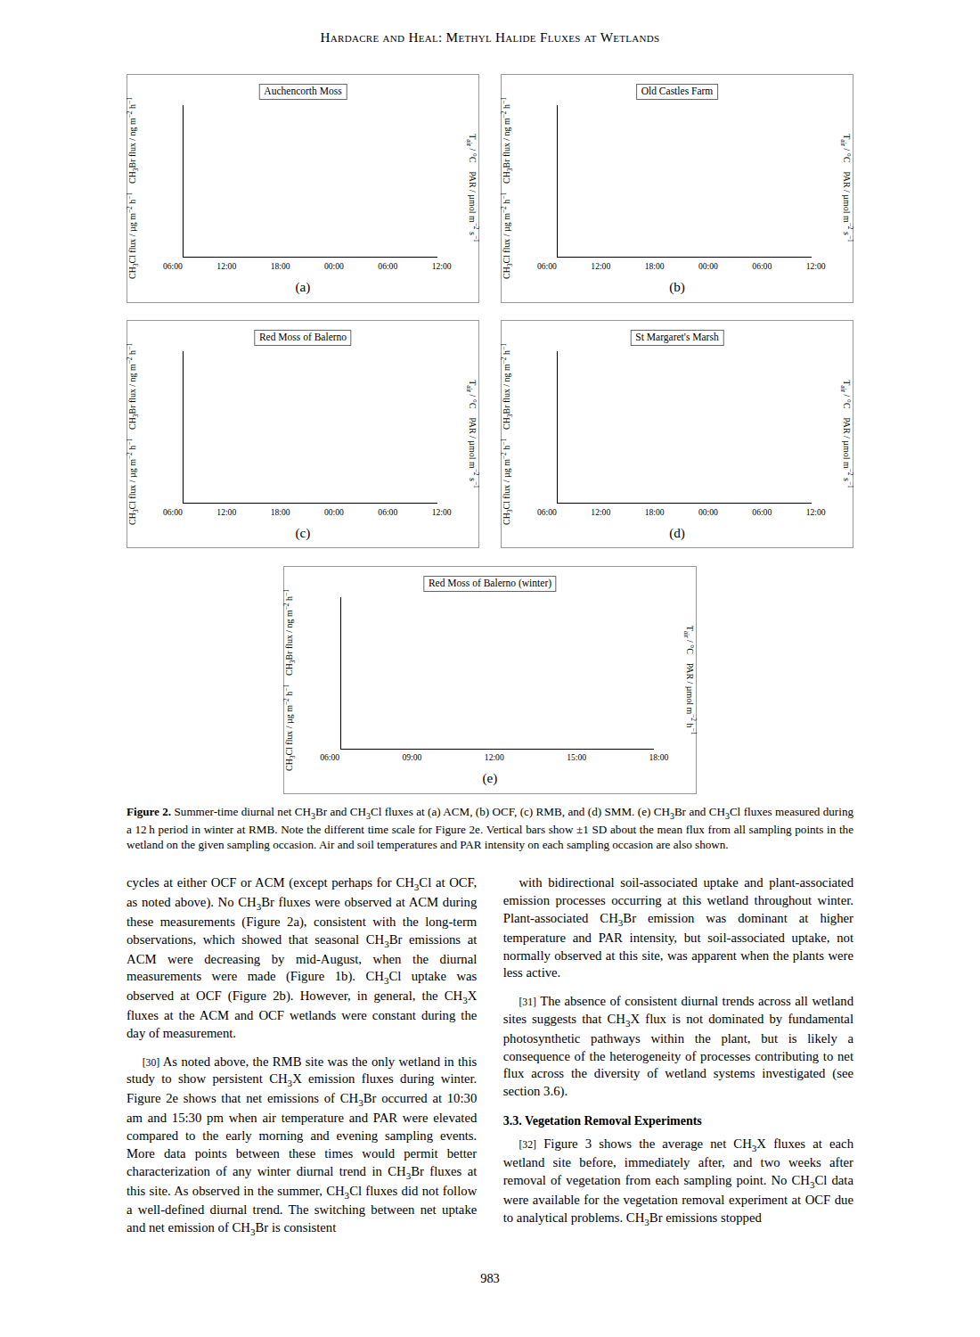Hardacre and Heal: Methyl Halide Fluxes at Wetlands
Auchencorth Moss
CH3Cl flux / µg m−2 h−1 CH3Br flux / ng m−2 h−1
Tair / °C PAR / µmol m−2 s−1
06:0012:0018:0000:0006:0012:00
(a)
Old Castles Farm
CH3Cl flux / µg m−2 h−1 CH3Br flux / ng m−2 h−1
Tair / °C PAR / µmol m−2 s−1
06:0012:0018:0000:0006:0012:00
(b)
Red Moss of Balerno
CH3Cl flux / µg m−2 h−1 CH3Br flux / ng m−2 h−1
Tair / °C PAR / µmol m−2 s−1
06:0012:0018:0000:0006:0012:00
(c)
St Margaret's Marsh
CH3Cl flux / µg m−2 h−1 CH3Br flux / ng m−2 h−1
Tair / °C PAR / µmol m−2 s−1
06:0012:0018:0000:0006:0012:00
(d)
Red Moss of Balerno (winter)
CH3Cl flux / µg m−2 h−1 CH3Br flux / ng m−2 h−1
Tair / °C PAR / µmol m−2 h−1
06:0009:0012:0015:0018:00
(e)
Figure 2. Summer-time diurnal net CH3Br and CH3Cl fluxes at (a) ACM, (b) OCF, (c) RMB, and (d) SMM. (e) CH3Br and CH3Cl fluxes measured during a 12 h period in winter at RMB. Note the different time scale for Figure 2e. Vertical bars show ±1 SD about the mean flux from all sampling points in the wetland on the given sampling occasion. Air and soil temperatures and PAR intensity on each sampling occasion are also shown.
cycles at either OCF or ACM (except perhaps for CH3Cl at OCF, as noted above). No CH3Br fluxes were observed at ACM during these measurements (Figure 2a), consistent with the long-term observations, which showed that seasonal CH3Br emissions at ACM were decreasing by mid-August, when the diurnal measurements were made (Figure 1b). CH3Cl uptake was observed at OCF (Figure 2b). However, in general, the CH3X fluxes at the ACM and OCF wetlands were constant during the day of measurement.
[30] As noted above, the RMB site was the only wetland in this study to show persistent CH3X emission fluxes during winter. Figure 2e shows that net emissions of CH3Br occurred at 10:30 am and 15:30 pm when air temperature and PAR were elevated compared to the early morning and evening sampling events. More data points between these times would permit better characterization of any winter diurnal trend in CH3Br fluxes at this site. As observed in the summer, CH3Cl fluxes did not follow a well-defined diurnal trend. The switching between net uptake and net emission of CH3Br is consistent
with bidirectional soil-associated uptake and plant-associated emission processes occurring at this wetland throughout winter. Plant-associated CH3Br emission was dominant at higher temperature and PAR intensity, but soil-associated uptake, not normally observed at this site, was apparent when the plants were less active.
[31] The absence of consistent diurnal trends across all wetland sites suggests that CH3X flux is not dominated by fundamental photosynthetic pathways within the plant, but is likely a consequence of the heterogeneity of processes contributing to net flux across the diversity of wetland systems investigated (see section 3.6).
3.3. Vegetation Removal Experiments
[32] Figure 3 shows the average net CH3X fluxes at each wetland site before, immediately after, and two weeks after removal of vegetation from each sampling point. No CH3Cl data were available for the vegetation removal experiment at OCF due to analytical problems. CH3Br emissions stopped
983